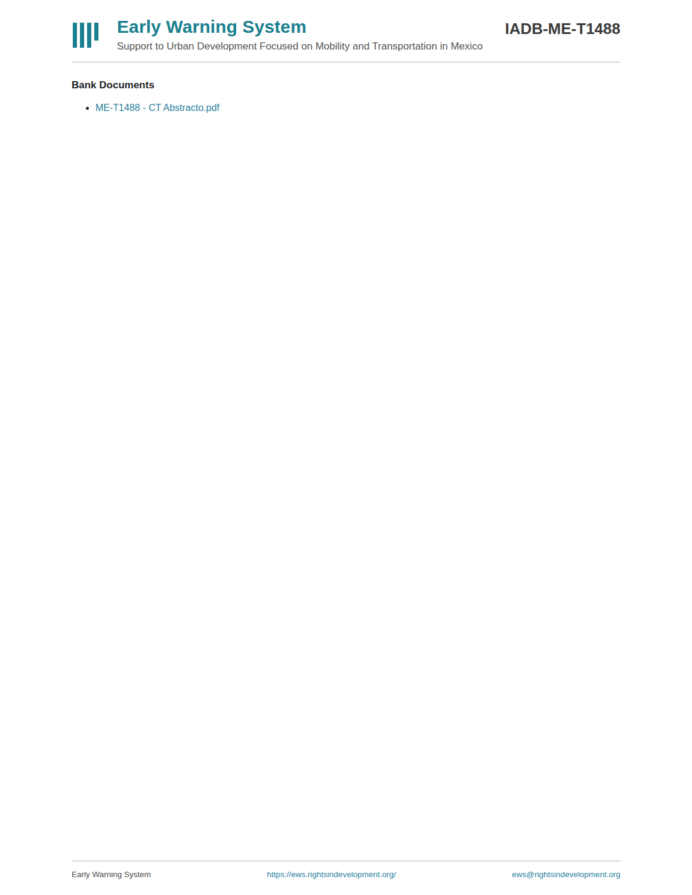Early Warning System
Support to Urban Development Focused on Mobility and Transportation in Mexico
IADB-ME-T1488
Bank Documents
ME-T1488 - CT Abstracto.pdf
Early Warning System
https://ews.rightsindevelopment.org/
ews@rightsindevelopment.org